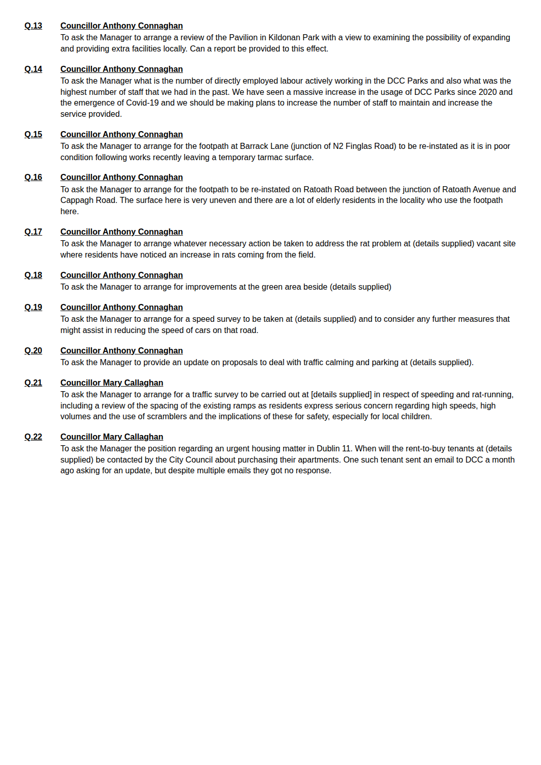Q.13 Councillor Anthony Connaghan
To ask the Manager to arrange a review of the Pavilion in Kildonan Park with a view to examining the possibility of expanding and providing extra facilities locally. Can a report be provided to this effect.
Q.14 Councillor Anthony Connaghan
To ask the Manager what is the number of directly employed labour actively working in the DCC Parks and also what was the highest number of staff that we had in the past. We have seen a massive increase in the usage of DCC Parks since 2020 and the emergence of Covid-19 and we should be making plans to increase the number of staff to maintain and increase the service provided.
Q.15 Councillor Anthony Connaghan
To ask the Manager to arrange for the footpath at Barrack Lane (junction of N2 Finglas Road) to be re-instated as it is in poor condition following works recently leaving a temporary tarmac surface.
Q.16 Councillor Anthony Connaghan
To ask the Manager to arrange for the footpath to be re-instated on Ratoath Road between the junction of Ratoath Avenue and Cappagh Road. The surface here is very uneven and there are a lot of elderly residents in the locality who use the footpath here.
Q.17 Councillor Anthony Connaghan
To ask the Manager to arrange whatever necessary action be taken to address the rat problem at (details supplied) vacant site where residents have noticed an increase in rats coming from the field.
Q.18 Councillor Anthony Connaghan
To ask the Manager to arrange for improvements at the green area beside (details supplied)
Q.19 Councillor Anthony Connaghan
To ask the Manager to arrange for a speed survey to be taken at (details supplied) and to consider any further measures that might assist in reducing the speed of cars on that road.
Q.20 Councillor Anthony Connaghan
To ask the Manager to provide an update on proposals to deal with traffic calming and parking at (details supplied).
Q.21 Councillor Mary Callaghan
To ask the Manager to arrange for a traffic survey to be carried out at [details supplied] in respect of speeding and rat-running, including a review of the spacing of the existing ramps as residents express serious concern regarding high speeds, high volumes and the use of scramblers and the implications of these for safety, especially for local children.
Q.22 Councillor Mary Callaghan
To ask the Manager the position regarding an urgent housing matter in Dublin 11. When will the rent-to-buy tenants at (details supplied) be contacted by the City Council about purchasing their apartments. One such tenant sent an email to DCC a month ago asking for an update, but despite multiple emails they got no response.